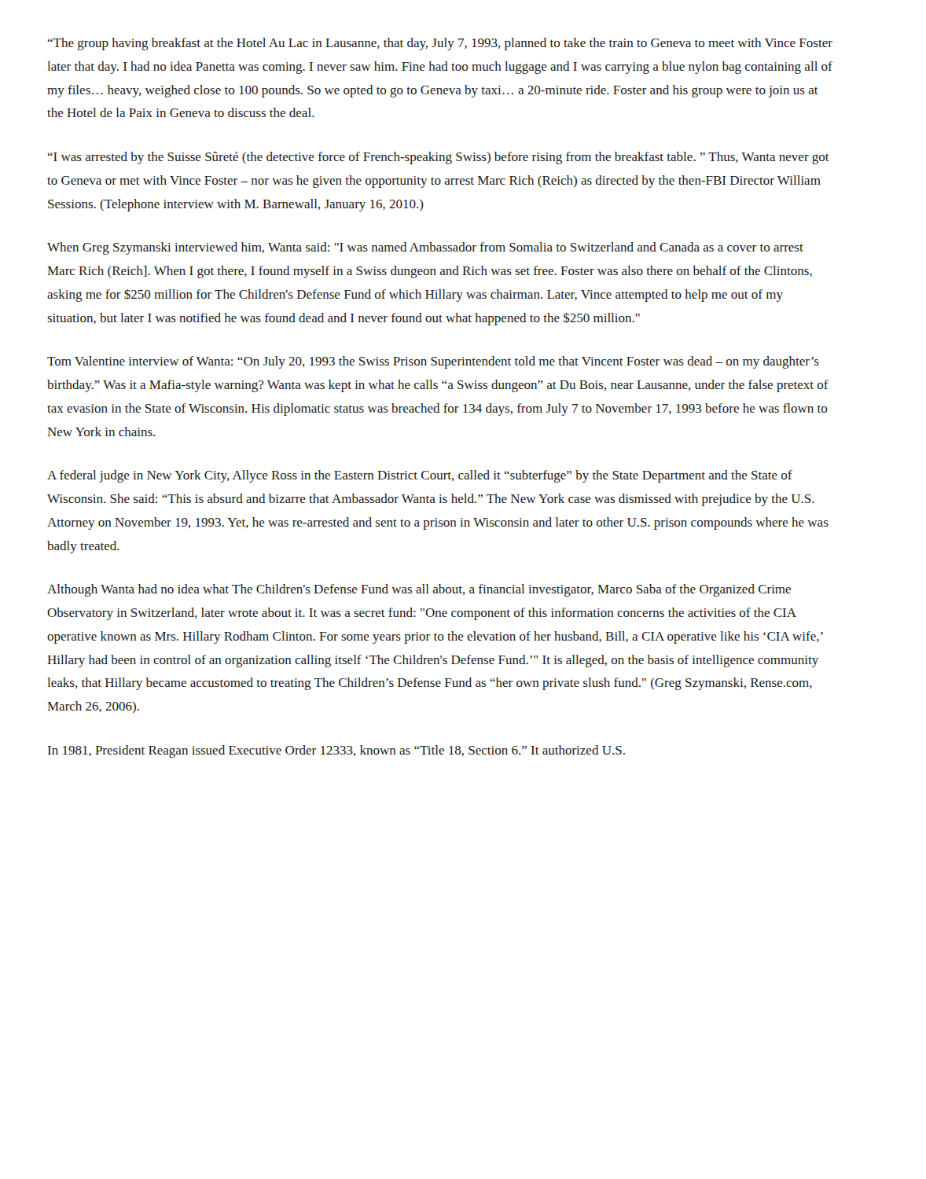“The group having breakfast at the Hotel Au Lac in Lausanne, that day, July 7, 1993, planned to take the train to Geneva to meet with Vince Foster later that day. I had no idea Panetta was coming. I never saw him. Fine had too much luggage and I was carrying a blue nylon bag containing all of my files… heavy, weighed close to 100 pounds. So we opted to go to Geneva by taxi… a 20-minute ride. Foster and his group were to join us at the Hotel de la Paix in Geneva to discuss the deal.
“I was arrested by the Suisse Sûreté (the detective force of French-speaking Swiss) before rising from the breakfast table. ” Thus, Wanta never got to Geneva or met with Vince Foster – nor was he given the opportunity to arrest Marc Rich (Reich) as directed by the then-FBI Director William Sessions. (Telephone interview with M. Barnewall, January 16, 2010.)
When Greg Szymanski interviewed him, Wanta said: "I was named Ambassador from Somalia to Switzerland and Canada as a cover to arrest Marc Rich (Reich]. When I got there, I found myself in a Swiss dungeon and Rich was set free. Foster was also there on behalf of the Clintons, asking me for $250 million for The Children's Defense Fund of which Hillary was chairman. Later, Vince attempted to help me out of my situation, but later I was notified he was found dead and I never found out what happened to the $250 million."
Tom Valentine interview of Wanta: “On July 20, 1993 the Swiss Prison Superintendent told me that Vincent Foster was dead – on my daughter’s birthday.” Was it a Mafia-style warning? Wanta was kept in what he calls “a Swiss dungeon” at Du Bois, near Lausanne, under the false pretext of tax evasion in the State of Wisconsin. His diplomatic status was breached for 134 days, from July 7 to November 17, 1993 before he was flown to New York in chains.
A federal judge in New York City, Allyce Ross in the Eastern District Court, called it “subterfuge” by the State Department and the State of Wisconsin. She said: “This is absurd and bizarre that Ambassador Wanta is held.” The New York case was dismissed with prejudice by the U.S. Attorney on November 19, 1993. Yet, he was re-arrested and sent to a prison in Wisconsin and later to other U.S. prison compounds where he was badly treated.
Although Wanta had no idea what The Children's Defense Fund was all about, a financial investigator, Marco Saba of the Organized Crime Observatory in Switzerland, later wrote about it. It was a secret fund: "One component of this information concerns the activities of the CIA operative known as Mrs. Hillary Rodham Clinton. For some years prior to the elevation of her husband, Bill, a CIA operative like his ‘CIA wife,’ Hillary had been in control of an organization calling itself ‘The Children's Defense Fund.’" It is alleged, on the basis of intelligence community leaks, that Hillary became accustomed to treating The Children’s Defense Fund as “her own private slush fund." (Greg Szymanski, Rense.com, March 26, 2006).
In 1981, President Reagan issued Executive Order 12333, known as “Title 18, Section 6.” It authorized U.S.